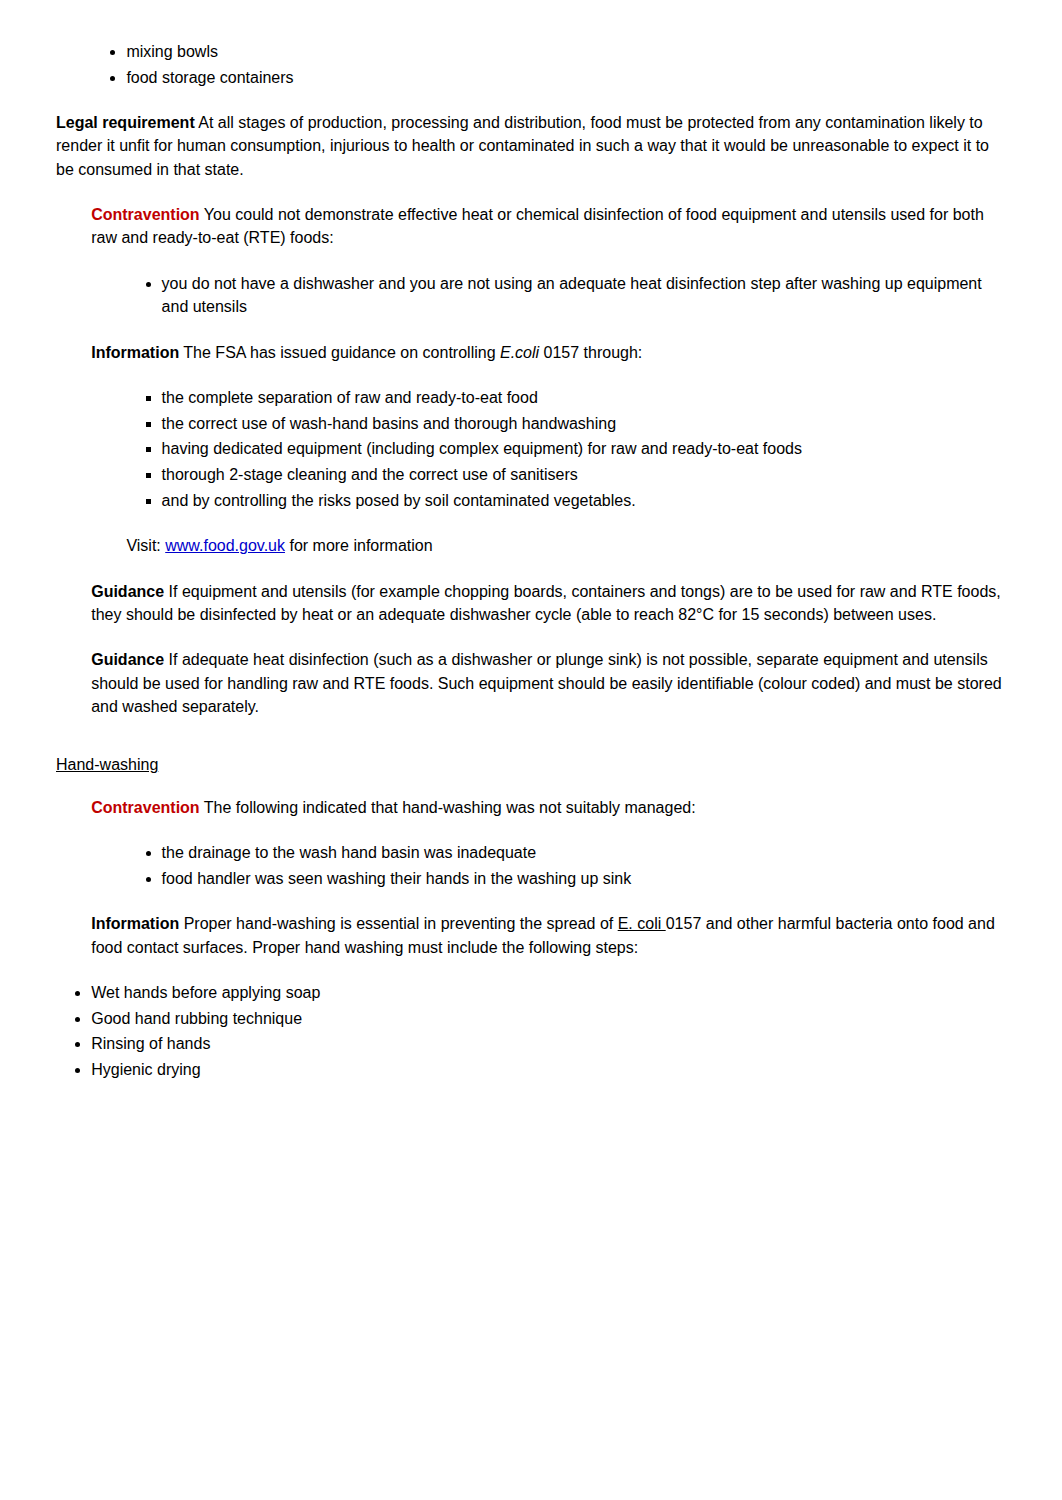mixing bowls
food storage containers
Legal requirement At all stages of production, processing and distribution, food must be protected from any contamination likely to render it unfit for human consumption, injurious to health or contaminated in such a way that it would be unreasonable to expect it to be consumed in that state.
Contravention You could not demonstrate effective heat or chemical disinfection of food equipment and utensils used for both raw and ready-to-eat (RTE) foods:
you do not have a dishwasher and you are not using an adequate heat disinfection step after washing up equipment and utensils
Information The FSA has issued guidance on controlling E.coli 0157 through:
the complete separation of raw and ready-to-eat food
the correct use of wash-hand basins and thorough handwashing
having dedicated equipment (including complex equipment) for raw and ready-to-eat foods
thorough 2-stage cleaning and the correct use of sanitisers
and by controlling the risks posed by soil contaminated vegetables.
Visit: www.food.gov.uk for more information
Guidance If equipment and utensils (for example chopping boards, containers and tongs) are to be used for raw and RTE foods, they should be disinfected by heat or an adequate dishwasher cycle (able to reach 82°C for 15 seconds) between uses.
Guidance If adequate heat disinfection (such as a dishwasher or plunge sink) is not possible, separate equipment and utensils should be used for handling raw and RTE foods. Such equipment should be easily identifiable (colour coded) and must be stored and washed separately.
Hand-washing
Contravention The following indicated that hand-washing was not suitably managed:
the drainage to the wash hand basin was inadequate
food handler was seen washing their hands in the washing up sink
Information Proper hand-washing is essential in preventing the spread of E. coli 0157 and other harmful bacteria onto food and food contact surfaces. Proper hand washing must include the following steps:
Wet hands before applying soap
Good hand rubbing technique
Rinsing of hands
Hygienic drying